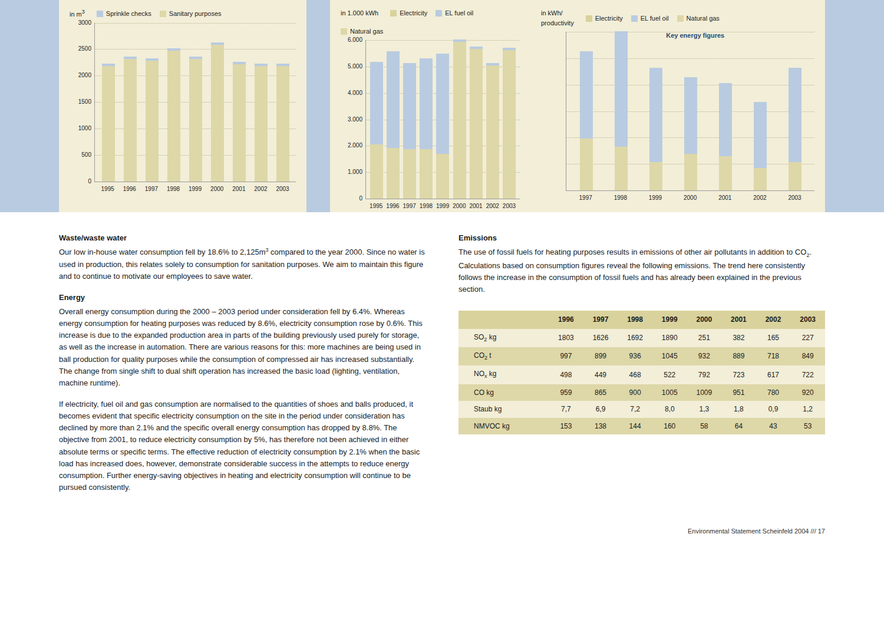in m3 Sprinkle checks Sanitary purposes
3000 2500 2000 1500 1000 500 0
199519961997199819992000200120022003
in 1.000 kWh Electricity EL fuel oil Natural gas
6.000 5.000 4.000 3.000 2.000 1.000 0
199519961997199819992000200120022003
in kWh/ productivity Electricity EL fuel oil Natural gas
Key energy figures
1997199819992000200120022003
Waste/waste water
Our low in-house water consumption fell by 18.6% to 2,125m3 compared to the year 2000. Since no water is used in production, this relates solely to consumption for sanitation purposes. We aim to maintain this figure and to continue to motivate our employees to save water.
Energy
Overall energy consumption during the 2000 – 2003 period under consideration fell by 6.4%. Whereas energy consumption for heating purposes was reduced by 8.6%, electricity consumption rose by 0.6%. This increase is due to the expanded production area in parts of the building previously used purely for storage, as well as the increase in automation. There are various reasons for this: more machines are being used in ball production for quality purposes while the consumption of compressed air has increased substantially. The change from single shift to dual shift operation has increased the basic load (lighting, ventilation, machine runtime).
If electricity, fuel oil and gas consumption are normalised to the quantities of shoes and balls produced, it becomes evident that specific electricity consumption on the site in the period under consideration has declined by more than 2.1% and the specific overall energy consumption has dropped by 8.8%. The objective from 2001, to reduce electricity consumption by 5%, has therefore not been achieved in either absolute terms or specific terms. The effective reduction of electricity consumption by 2.1% when the basic load has increased does, however, demonstrate considerable success in the attempts to reduce energy consumption. Further energy-saving objectives in heating and electricity consumption will continue to be pursued consistently.
Emissions
The use of fossil fuels for heating purposes results in emissions of other air pollutants in addition to CO2. Calculations based on consumption figures reveal the following emissions. The trend here consistently follows the increase in the consumption of fossil fuels and has already been explained in the previous section.
| | 1996 | 1997 | 1998 | 1999 | 2000 | 2001 | 2002 | 2003 |
| --- | --- | --- | --- | --- | --- | --- | --- | --- |
| SO 2 kg | 1803 | 1626 | 1692 | 1890 | 251 | 382 | 165 | 227 |
| CO 2 t | 997 | 899 | 936 | 1045 | 932 | 889 | 718 | 849 |
| NO x kg | 498 | 449 | 468 | 522 | 792 | 723 | 617 | 722 |
| CO kg | 959 | 865 | 900 | 1005 | 1009 | 951 | 780 | 920 |
| Staub kg | 7,7 | 6,9 | 7,2 | 8,0 | 1,3 | 1,8 | 0,9 | 1,2 |
| NMVOC kg | 153 | 138 | 144 | 160 | 58 | 64 | 43 | 53 |
Environmental Statement Scheinfeld 2004 /// 17